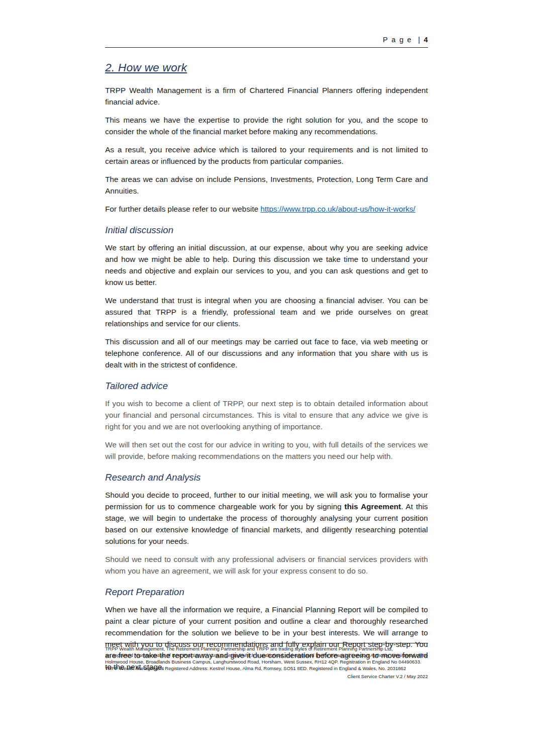P a g e | 4
2. How we work
TRPP Wealth Management is a firm of Chartered Financial Planners offering independent financial advice.
This means we have the expertise to provide the right solution for you, and the scope to consider the whole of the financial market before making any recommendations.
As a result, you receive advice which is tailored to your requirements and is not limited to certain areas or influenced by the products from particular companies.
The areas we can advise on include Pensions, Investments, Protection, Long Term Care and Annuities.
For further details please refer to our website https://www.trpp.co.uk/about-us/how-it-works/
Initial discussion
We start by offering an initial discussion, at our expense, about why you are seeking advice and how we might be able to help. During this discussion we take time to understand your needs and objective and explain our services to you, and you can ask questions and get to know us better.
We understand that trust is integral when you are choosing a financial adviser. You can be assured that TRPP is a friendly, professional team and we pride ourselves on great relationships and service for our clients.
This discussion and all of our meetings may be carried out face to face, via web meeting or telephone conference. All of our discussions and any information that you share with us is dealt with in the strictest of confidence.
Tailored advice
If you wish to become a client of TRPP, our next step is to obtain detailed information about your financial and personal circumstances. This is vital to ensure that any advice we give is right for you and we are not overlooking anything of importance.
We will then set out the cost for our advice in writing to you, with full details of the services we will provide, before making recommendations on the matters you need our help with.
Research and Analysis
Should you decide to proceed, further to our initial meeting, we will ask you to formalise your permission for us to commence chargeable work for you by signing this Agreement. At this stage, we will begin to undertake the process of thoroughly analysing your current position based on our extensive knowledge of financial markets, and diligently researching potential solutions for your needs.
Should we need to consult with any professional advisers or financial services providers with whom you have an agreement, we will ask for your express consent to do so.
Report Preparation
When we have all the information we require, a Financial Planning Report will be compiled to paint a clear picture of your current position and outline a clear and thoroughly researched recommendation for the solution we believe to be in your best interests. We will arrange to meet with you to discuss our recommendations and fully explain our Report step-by-step. You are free to take the report away and give it due consideration before agreeing to move forward to the next stage.
TRPP Wealth Management, The Retirement Planning Partnership and TRPP are trading styles of Retirement Planning Partnership Ltd,
an appointed representative of Best Practice IFA Group Limited which is authorised and regulated by the Financial Conduct Authority. Registered office Holmwood House, Broadlands Business Campus, Langhurstwood Road, Horsham, West Sussex, RH12 4QP. Registration in England No 04490633.
TRPP Wealth Management Registered Address: Kestrel House, Alma Rd, Romsey, SO51 8ED. Registered in England & Wales, No. 2031862
Client Service Charter V.2 / May 2022